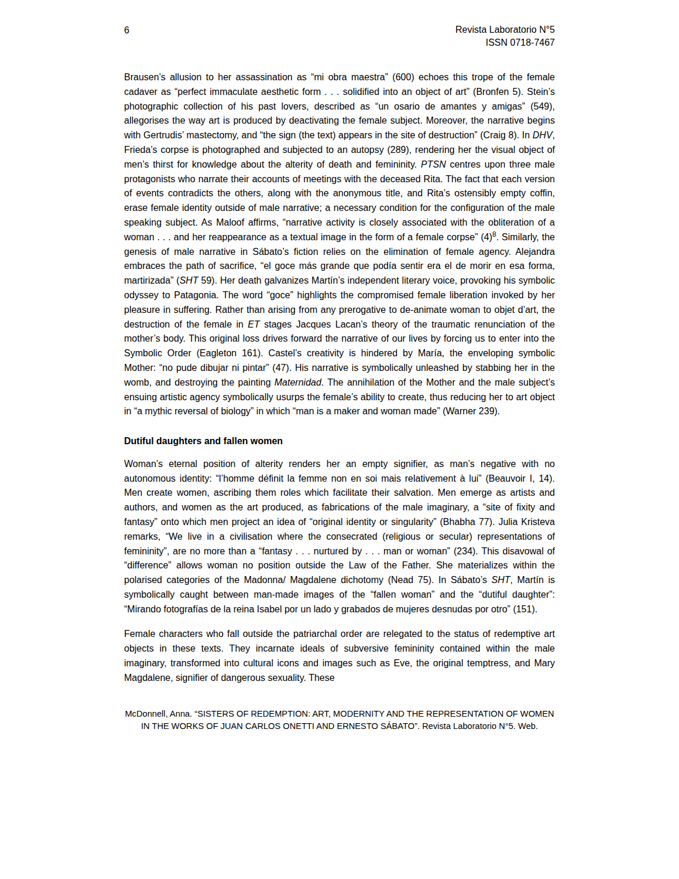6
Revista Laboratorio N°5
ISSN 0718-7467
Brausen’s allusion to her assassination as “mi obra maestra” (600) echoes this trope of the female cadaver as “perfect immaculate aesthetic form . . . solidified into an object of art” (Bronfen 5). Stein’s photographic collection of his past lovers, described as “un osario de amantes y amigas” (549), allegorises the way art is produced by deactivating the female subject. Moreover, the narrative begins with Gertrudis’ mastectomy, and “the sign (the text) appears in the site of destruction” (Craig 8). In DHV, Frieda’s corpse is photographed and subjected to an autopsy (289), rendering her the visual object of men’s thirst for knowledge about the alterity of death and femininity. PTSN centres upon three male protagonists who narrate their accounts of meetings with the deceased Rita. The fact that each version of events contradicts the others, along with the anonymous title, and Rita’s ostensibly empty coffin, erase female identity outside of male narrative; a necessary condition for the configuration of the male speaking subject. As Maloof affirms, “narrative activity is closely associated with the obliteration of a woman . . . and her reappearance as a textual image in the form of a female corpse” (4)8. Similarly, the genesis of male narrative in Sábato’s fiction relies on the elimination of female agency. Alejandra embraces the path of sacrifice, “el goce más grande que podía sentir era el de morir en esa forma, martirizada” (SHT 59). Her death galvanizes Martín’s independent literary voice, provoking his symbolic odyssey to Patagonia. The word “goce” highlights the compromised female liberation invoked by her pleasure in suffering. Rather than arising from any prerogative to de-animate woman to objet d’art, the destruction of the female in ET stages Jacques Lacan’s theory of the traumatic renunciation of the mother’s body. This original loss drives forward the narrative of our lives by forcing us to enter into the Symbolic Order (Eagleton 161). Castel’s creativity is hindered by María, the enveloping symbolic Mother: “no pude dibujar ni pintar” (47). His narrative is symbolically unleashed by stabbing her in the womb, and destroying the painting Maternidad. The annihilation of the Mother and the male subject’s ensuing artistic agency symbolically usurps the female’s ability to create, thus reducing her to art object in “a mythic reversal of biology” in which “man is a maker and woman made” (Warner 239).
Dutiful daughters and fallen women
Woman’s eternal position of alterity renders her an empty signifier, as man’s negative with no autonomous identity: “l’homme définit la femme non en soi mais relativement à lui” (Beauvoir I, 14). Men create women, ascribing them roles which facilitate their salvation. Men emerge as artists and authors, and women as the art produced, as fabrications of the male imaginary, a “site of fixity and fantasy” onto which men project an idea of “original identity or singularity” (Bhabha 77). Julia Kristeva remarks, “We live in a civilisation where the consecrated (religious or secular) representations of femininity”, are no more than a “fantasy . . . nurtured by . . . man or woman” (234). This disavowal of “difference” allows woman no position outside the Law of the Father. She materializes within the polarised categories of the Madonna/ Magdalene dichotomy (Nead 75). In Sábato’s SHT, Martín is symbolically caught between man-made images of the “fallen woman” and the “dutiful daughter”: “Mirando fotografías de la reina Isabel por un lado y grabados de mujeres desnudas por otro” (151).
Female characters who fall outside the patriarchal order are relegated to the status of redemptive art objects in these texts. They incarnate ideals of subversive femininity contained within the male imaginary, transformed into cultural icons and images such as Eve, the original temptress, and Mary Magdalene, signifier of dangerous sexuality. These
McDonnell, Anna. “SISTERS OF REDEMPTION: ART, MODERNITY AND THE REPRESENTATION OF WOMEN IN THE WORKS OF JUAN CARLOS ONETTI AND ERNESTO SÁBATO”. Revista Laboratorio N°5. Web.